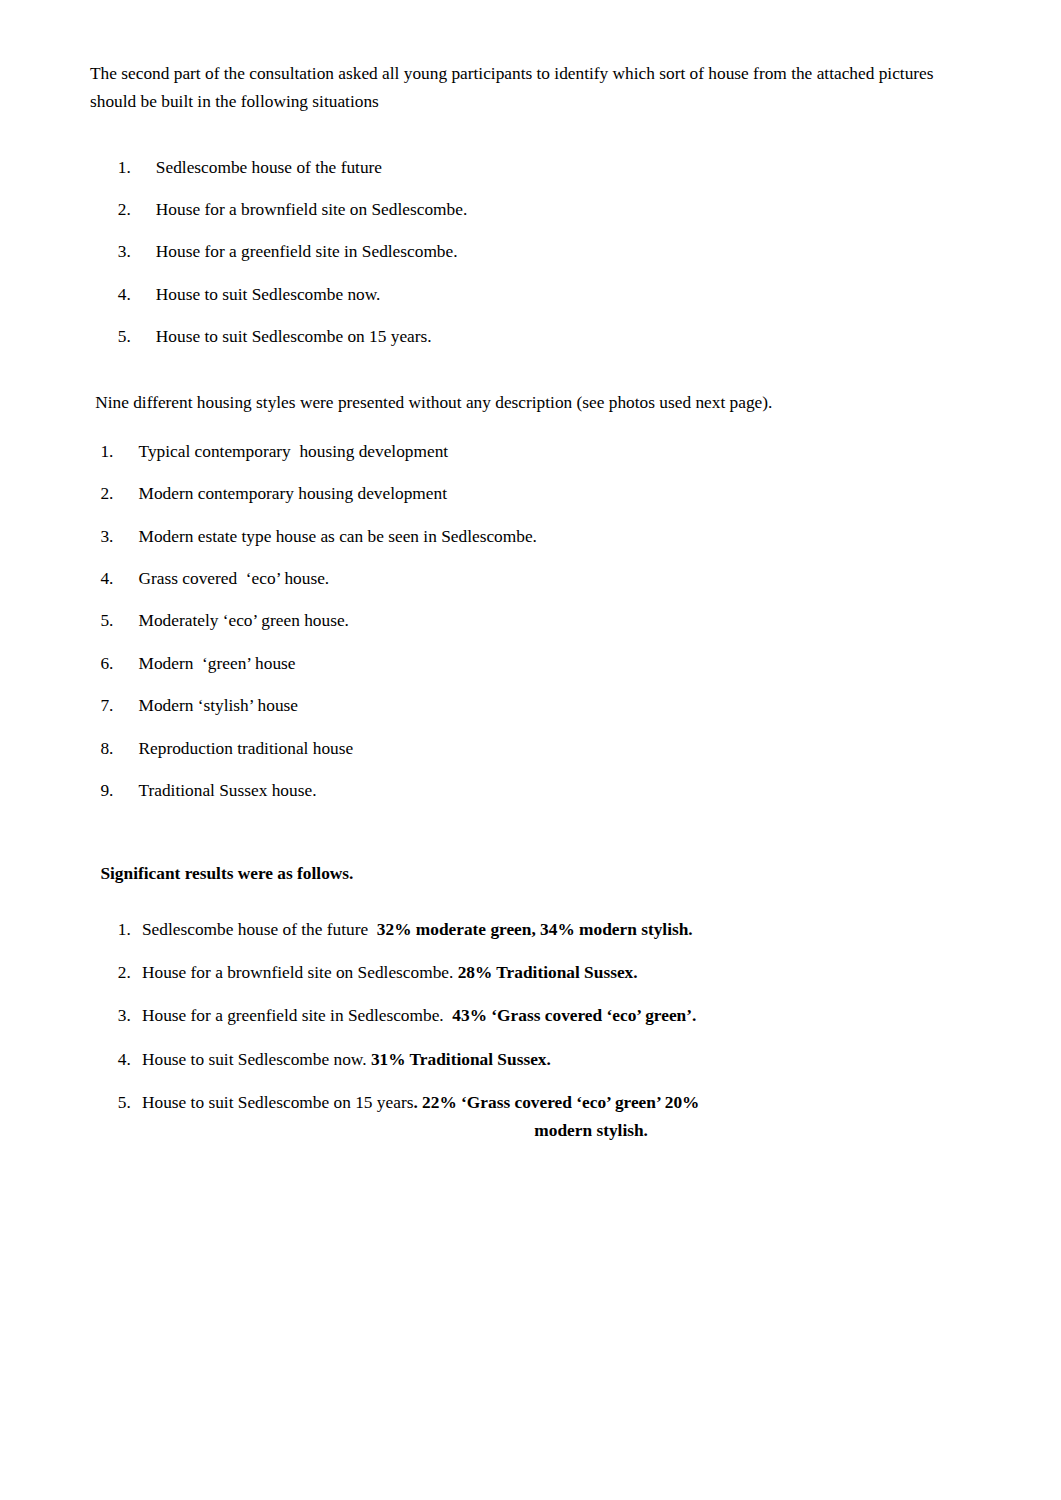The second part of the consultation asked all young participants to identify which sort of house from the attached pictures should be built in the following situations
Sedlescombe house of the future
House for a brownfield site on Sedlescombe.
House for a greenfield site in Sedlescombe.
House to suit Sedlescombe now.
House to suit Sedlescombe on 15 years.
Nine different housing styles were presented without any description (see photos used next page).
Typical contemporary housing development
Modern contemporary housing development
Modern estate type house as can be seen in Sedlescombe.
Grass covered ‘eco’ house.
Moderately ‘eco’ green house.
Modern ‘green’ house
Modern ‘stylish’ house
Reproduction traditional house
Traditional Sussex house.
Significant results were as follows.
Sedlescombe house of the future 32% moderate green, 34% modern stylish.
House for a brownfield site on Sedlescombe. 28% Traditional Sussex.
House for a greenfield site in Sedlescombe. 43% ‘Grass covered ‘eco’ green’.
House to suit Sedlescombe now. 31% Traditional Sussex.
House to suit Sedlescombe on 15 years. 22% ‘Grass covered ‘eco’ green’ 20% modern stylish.